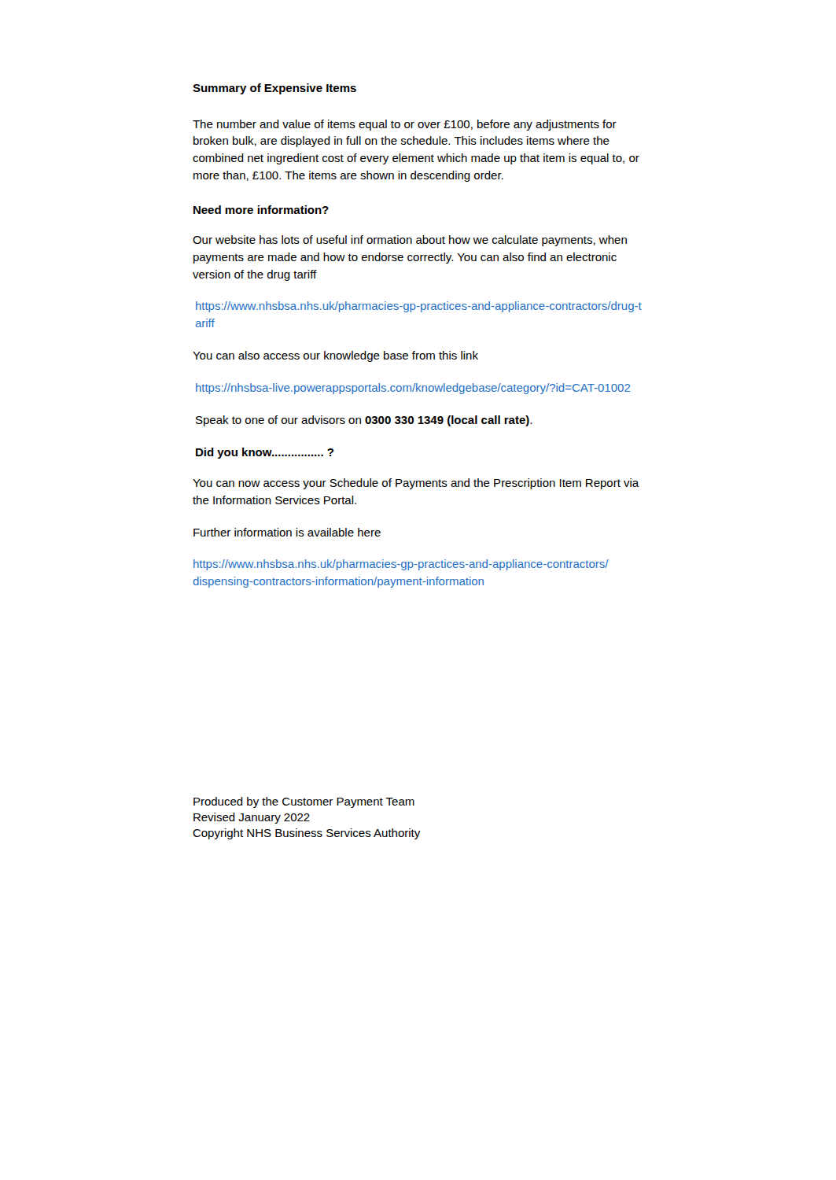Summary of Expensive Items
The number and value of items equal to or over £100, before any adjustments for broken bulk, are displayed in full on the schedule. This includes items where the combined net ingredient cost of every element which made up that item is equal to, or more than, £100. The items are shown in descending order.
Need more information?
Our website has lots of useful inf ormation about how we calculate payments, when payments are made and how to endorse correctly. You can also find an electronic version of the drug tariff
https://www.nhsbsa.nhs.uk/pharmacies-gp-practices-and-appliance-contractors/drug-tariff
You can also access our knowledge base from this link
https://nhsbsa-live.powerappsportals.com/knowledgebase/category/?id=CAT-01002
Speak to one of our advisors on 0300 330 1349 (local call rate).
Did you know................ ?
You can now access your Schedule of Payments and the Prescription Item Report via the Information Services Portal.
Further information is available here
https://www.nhsbsa.nhs.uk/pharmacies-gp-practices-and-appliance-contractors/
dispensing-contractors-information/payment-information
Produced by the Customer Payment Team
Revised January 2022
Copyright NHS Business Services Authority